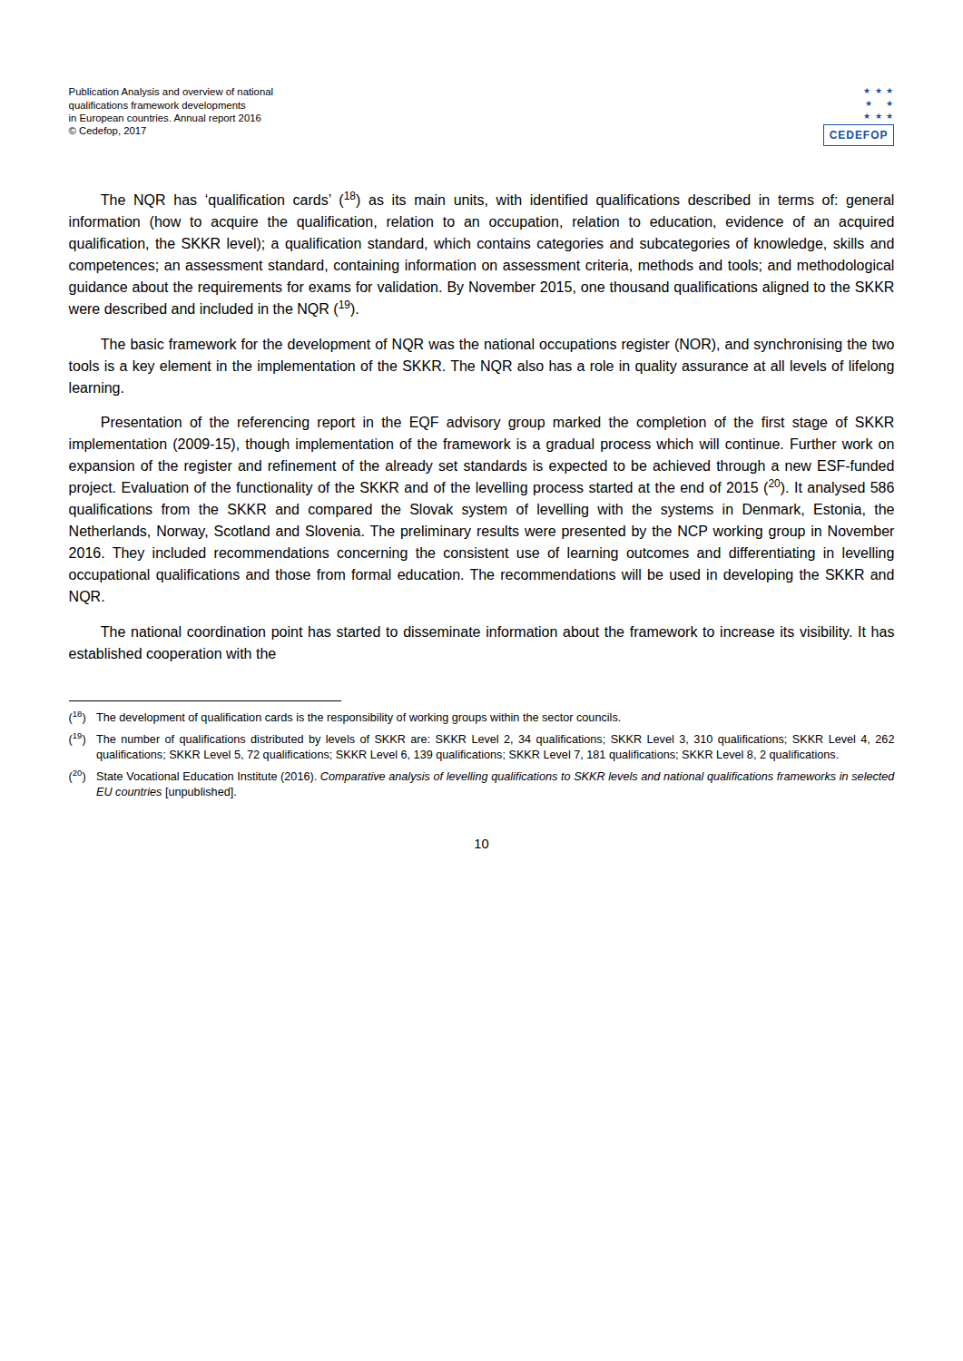Publication Analysis and overview of national
qualifications framework developments
in European countries. Annual report 2016
© Cedefop, 2017
★ ★ ★
★ ★
★ ★ ★ CEDEFOP
The NQR has ‘qualification cards’ (18) as its main units, with identified qualifications described in terms of: general information (how to acquire the qualification, relation to an occupation, relation to education, evidence of an acquired qualification, the SKKR level); a qualification standard, which contains categories and subcategories of knowledge, skills and competences; an assessment standard, containing information on assessment criteria, methods and tools; and methodological guidance about the requirements for exams for validation. By November 2015, one thousand qualifications aligned to the SKKR were described and included in the NQR (19).
The basic framework for the development of NQR was the national occupations register (NOR), and synchronising the two tools is a key element in the implementation of the SKKR. The NQR also has a role in quality assurance at all levels of lifelong learning.
Presentation of the referencing report in the EQF advisory group marked the completion of the first stage of SKKR implementation (2009-15), though implementation of the framework is a gradual process which will continue. Further work on expansion of the register and refinement of the already set standards is expected to be achieved through a new ESF-funded project. Evaluation of the functionality of the SKKR and of the levelling process started at the end of 2015 (20). It analysed 586 qualifications from the SKKR and compared the Slovak system of levelling with the systems in Denmark, Estonia, the Netherlands, Norway, Scotland and Slovenia. The preliminary results were presented by the NCP working group in November 2016. They included recommendations concerning the consistent use of learning outcomes and differentiating in levelling occupational qualifications and those from formal education. The recommendations will be used in developing the SKKR and NQR.
The national coordination point has started to disseminate information about the framework to increase its visibility. It has established cooperation with the
(18) The development of qualification cards is the responsibility of working groups within the sector councils.
(19) The number of qualifications distributed by levels of SKKR are: SKKR Level 2, 34 qualifications; SKKR Level 3, 310 qualifications; SKKR Level 4, 262 qualifications; SKKR Level 5, 72 qualifications; SKKR Level 6, 139 qualifications; SKKR Level 7, 181 qualifications; SKKR Level 8, 2 qualifications.
(20) State Vocational Education Institute (2016). Comparative analysis of levelling qualifications to SKKR levels and national qualifications frameworks in selected EU countries [unpublished].
10